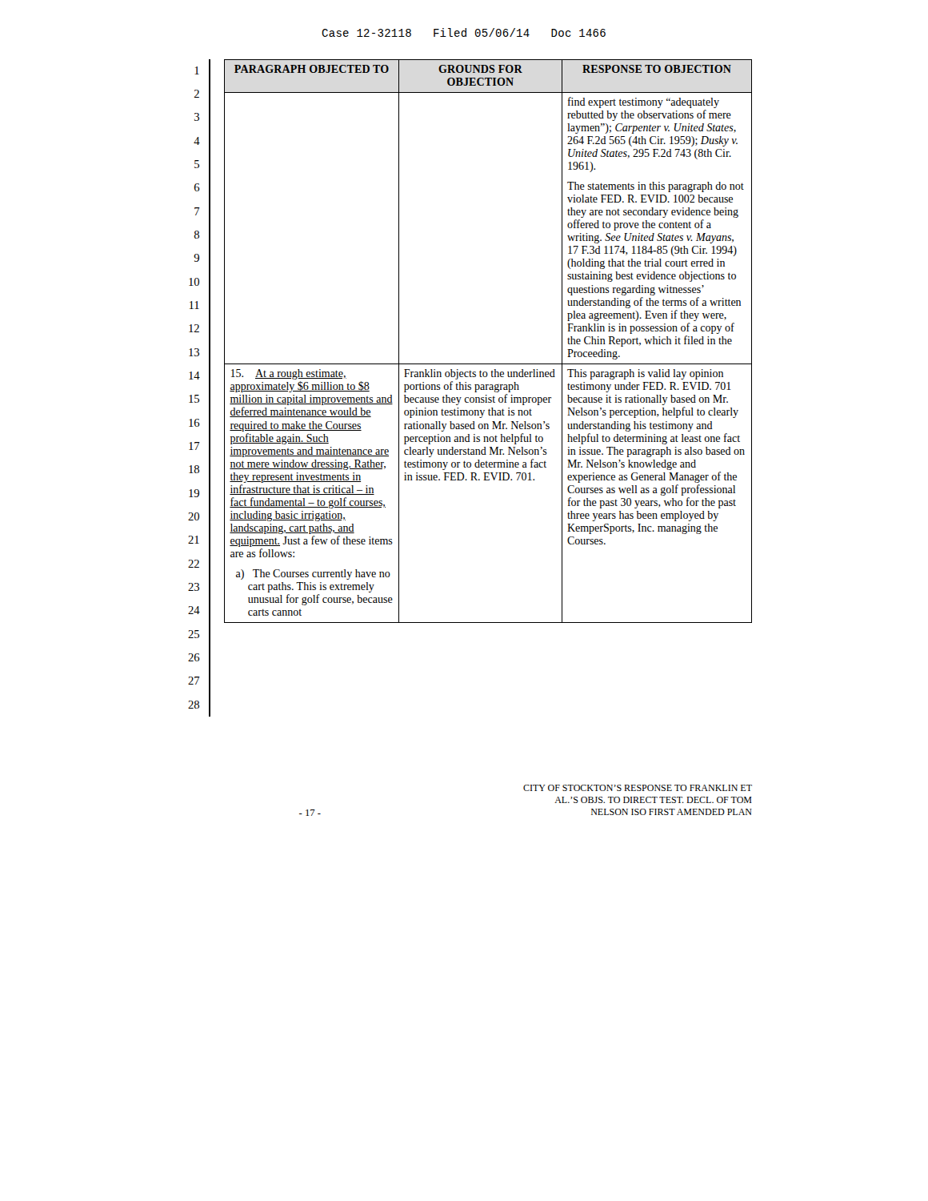Case 12-32118 Filed 05/06/14 Doc 1466
1
2
3
4
5
6
7
8
9
10
11
12
13
14
15
16
17
18
19
20
21
22
23
24
25
26
27
28
| Paragraph Objected To | Grounds for Objection | Response to Objection |
| --- | --- | --- |
| | | find expert testimony “adequately rebutted by the observations of mere laymen”); Carpenter v. United States , 264 F.2d 565 (4th Cir. 1959); Dusky v. United States , 295 F.2d 743 (8th Cir. 1961). The statements in this paragraph do not violate F ED . R. E VID . 1002 because they are not secondary evidence being offered to prove the content of a writing. See United States v. Mayans , 17 F.3d 1174, 1184-85 (9th Cir. 1994) (holding that the trial court erred in sustaining best evidence objections to questions regarding witnesses’ understanding of the terms of a written plea agreement). Even if they were, Franklin is in possession of a copy of the Chin Report, which it filed in the Proceeding. |
| 15. At a rough estimate, approximately $6 million to $8 million in capital improvements and deferred maintenance would be required to make the Courses profitable again. Such improvements and maintenance are not mere window dressing. Rather, they represent investments in infrastructure that is critical – in fact fundamental – to golf courses, including basic irrigation, landscaping, cart paths, and equipment. Just a few of these items are as follows: a) The Courses currently have no cart paths. This is extremely unusual for golf course, because carts cannot | Franklin objects to the underlined portions of this paragraph because they consist of improper opinion testimony that is not rationally based on Mr. Nelson’s perception and is not helpful to clearly understand Mr. Nelson’s testimony or to determine a fact in issue. F ED . R. E VID . 701. | This paragraph is valid lay opinion testimony under F ED . R. E VID . 701 because it is rationally based on Mr. Nelson’s perception, helpful to clearly understanding his testimony and helpful to determining at least one fact in issue. The paragraph is also based on Mr. Nelson’s knowledge and experience as General Manager of the Courses as well as a golf professional for the past 30 years, who for the past three years has been employed by KemperSports, Inc. managing the Courses. |
- 17 -
City of Stockton’s Response to Franklin et
al.’s Objs. to Direct Test. Decl. of Tom
Nelson ISO First Amended Plan